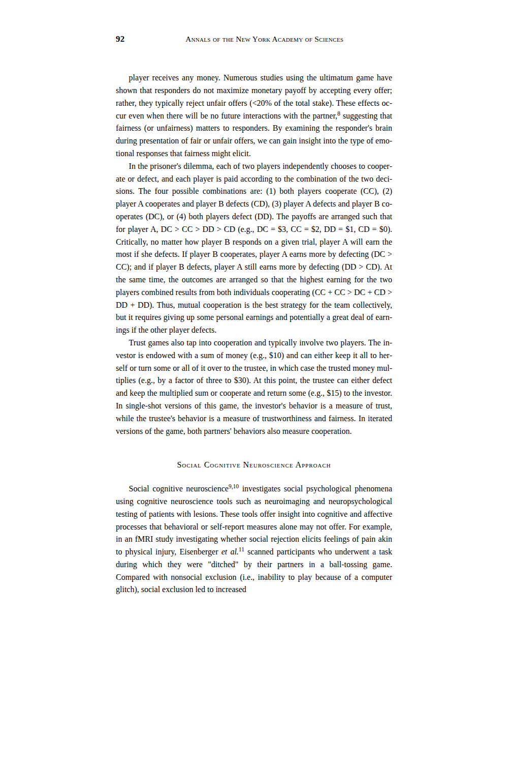92 Annals of the New York Academy of Sciences
player receives any money. Numerous studies using the ultimatum game have shown that responders do not maximize monetary payoff by accepting every offer; rather, they typically reject unfair offers (<20% of the total stake). These effects occur even when there will be no future interactions with the partner,8 suggesting that fairness (or unfairness) matters to responders. By examining the responder's brain during presentation of fair or unfair offers, we can gain insight into the type of emotional responses that fairness might elicit.
In the prisoner's dilemma, each of two players independently chooses to cooperate or defect, and each player is paid according to the combination of the two decisions. The four possible combinations are: (1) both players cooperate (CC), (2) player A cooperates and player B defects (CD), (3) player A defects and player B cooperates (DC), or (4) both players defect (DD). The payoffs are arranged such that for player A, DC > CC > DD > CD (e.g., DC = $3, CC = $2, DD = $1, CD = $0). Critically, no matter how player B responds on a given trial, player A will earn the most if she defects. If player B cooperates, player A earns more by defecting (DC > CC); and if player B defects, player A still earns more by defecting (DD > CD). At the same time, the outcomes are arranged so that the highest earning for the two players combined results from both individuals cooperating (CC + CC > DC + CD > DD + DD). Thus, mutual cooperation is the best strategy for the team collectively, but it requires giving up some personal earnings and potentially a great deal of earnings if the other player defects.
Trust games also tap into cooperation and typically involve two players. The investor is endowed with a sum of money (e.g., $10) and can either keep it all to herself or turn some or all of it over to the trustee, in which case the trusted money multiplies (e.g., by a factor of three to $30). At this point, the trustee can either defect and keep the multiplied sum or cooperate and return some (e.g., $15) to the investor. In single-shot versions of this game, the investor's behavior is a measure of trust, while the trustee's behavior is a measure of trustworthiness and fairness. In iterated versions of the game, both partners' behaviors also measure cooperation.
Social Cognitive Neuroscience Approach
Social cognitive neuroscience9,10 investigates social psychological phenomena using cognitive neuroscience tools such as neuroimaging and neuropsychological testing of patients with lesions. These tools offer insight into cognitive and affective processes that behavioral or self-report measures alone may not offer. For example, in an fMRI study investigating whether social rejection elicits feelings of pain akin to physical injury, Eisenberger et al.11 scanned participants who underwent a task during which they were "ditched" by their partners in a ball-tossing game. Compared with nonsocial exclusion (i.e., inability to play because of a computer glitch), social exclusion led to increased